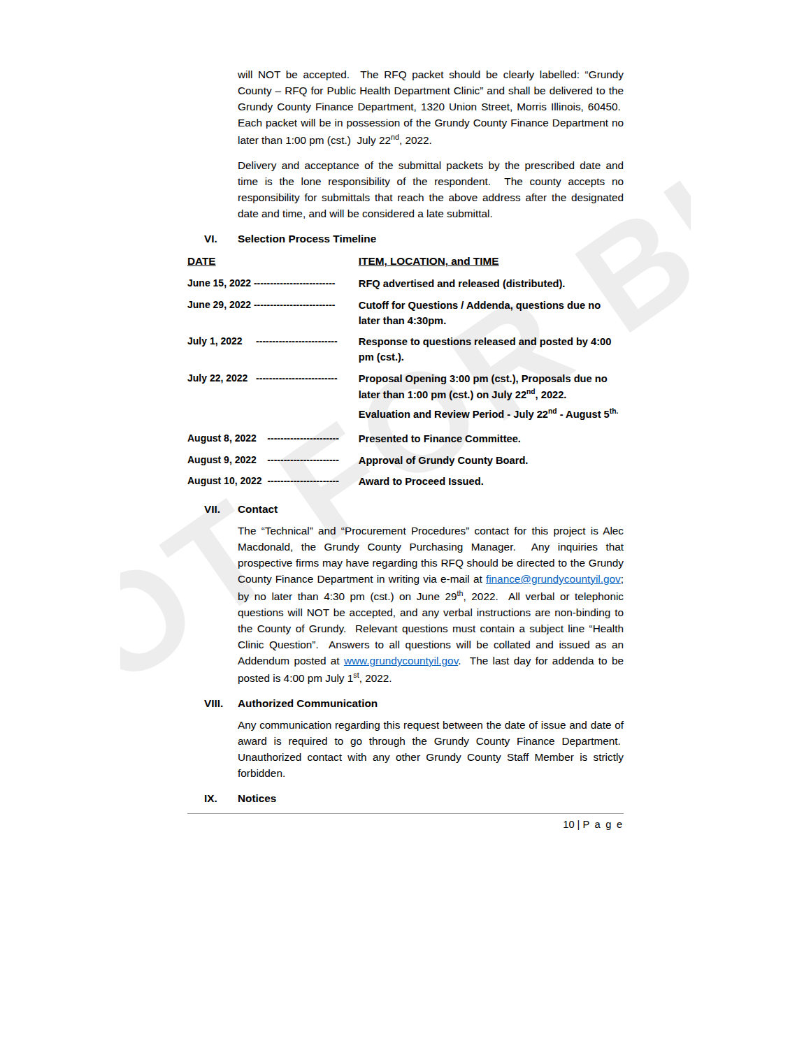NOT FOR BID
will NOT be accepted. The RFQ packet should be clearly labelled: “Grundy County – RFQ for Public Health Department Clinic” and shall be delivered to the Grundy County Finance Department, 1320 Union Street, Morris Illinois, 60450. Each packet will be in possession of the Grundy County Finance Department no later than 1:00 pm (cst.) July 22nd, 2022.
Delivery and acceptance of the submittal packets by the prescribed date and time is the lone responsibility of the respondent. The county accepts no responsibility for submittals that reach the above address after the designated date and time, and will be considered a late submittal.
VI. Selection Process Timeline
DATE ITEM, LOCATION, and TIME
June 15, 2022 ------------------------- RFQ advertised and released (distributed).
June 29, 2022 ------------------------- Cutoff for Questions / Addenda, questions due no later than 4:30pm.
July 1, 2022 ------------------------- Response to questions released and posted by 4:00 pm (cst.).
July 22, 2022 ------------------------- Proposal Opening 3:00 pm (cst.), Proposals due no later than 1:00 pm (cst.) on July 22nd, 2022.
Evaluation and Review Period - July 22nd - August 5th.
August 8, 2022 ---------------------- Presented to Finance Committee.
August 9, 2022 ---------------------- Approval of Grundy County Board.
August 10, 2022 ---------------------- Award to Proceed Issued.
VII. Contact
The “Technical” and “Procurement Procedures” contact for this project is Alec Macdonald, the Grundy County Purchasing Manager. Any inquiries that prospective firms may have regarding this RFQ should be directed to the Grundy County Finance Department in writing via e-mail at finance@grundycountyil.gov; by no later than 4:30 pm (cst.) on June 29th, 2022. All verbal or telephonic questions will NOT be accepted, and any verbal instructions are non-binding to the County of Grundy. Relevant questions must contain a subject line “Health Clinic Question”. Answers to all questions will be collated and issued as an Addendum posted at www.grundycountyil.gov. The last day for addenda to be posted is 4:00 pm July 1st, 2022.
VIII. Authorized Communication
Any communication regarding this request between the date of issue and date of award is required to go through the Grundy County Finance Department. Unauthorized contact with any other Grundy County Staff Member is strictly forbidden.
IX. Notices
10 | P a g e